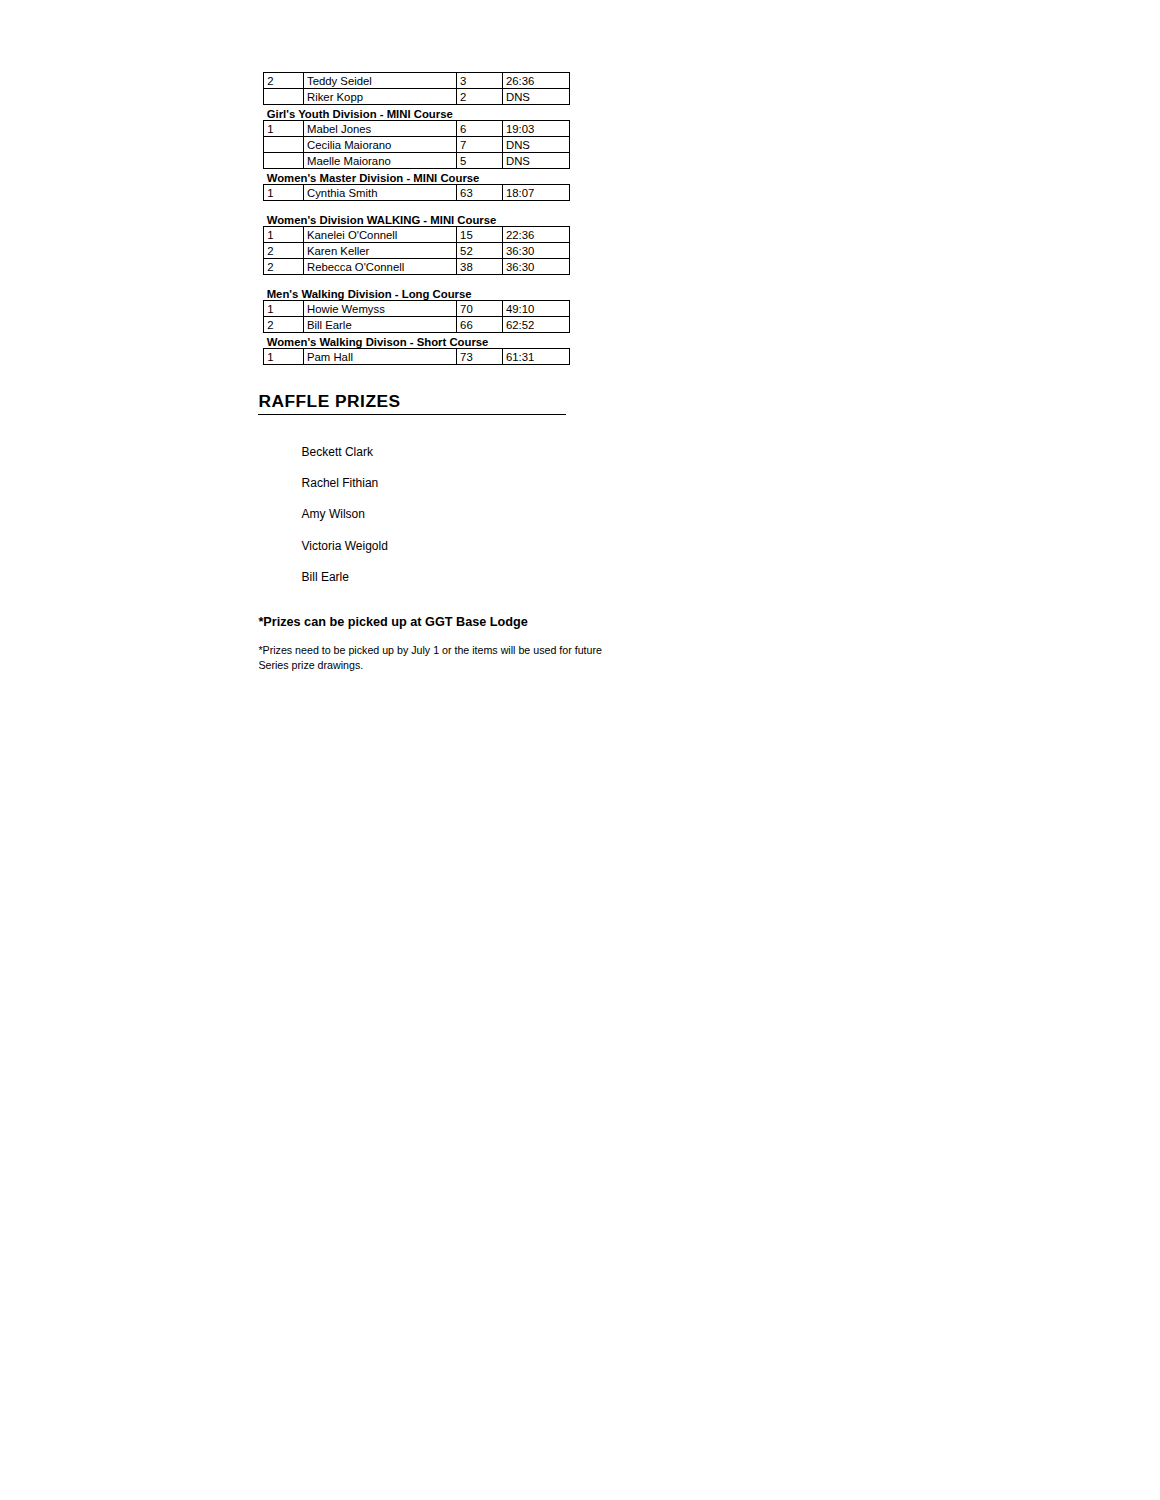| 2 | Teddy Seidel | 3 | 26:36 |
| | Riker Kopp | 2 | DNS |
| Girl's Youth Division - MINI Course |
| 1 | Mabel Jones | 6 | 19:03 |
| | Cecilia Maiorano | 7 | DNS |
| | Maelle Maiorano | 5 | DNS |
| Women's Master Division - MINI Course |
| 1 | Cynthia Smith | 63 | 18:07 |
| Women's Division WALKING - MINI Course |
| 1 | Kanelei O'Connell | 15 | 22:36 |
| 2 | Karen Keller | 52 | 36:30 |
| 2 | Rebecca O'Connell | 38 | 36:30 |
| Men's Walking Division - Long Course |
| 1 | Howie Wemyss | 70 | 49:10 |
| 2 | Bill Earle | 66 | 62:52 |
| Women's Walking Divison - Short Course |
| 1 | Pam Hall | 73 | 61:31 |
RAFFLE PRIZES
Beckett Clark
Rachel Fithian
Amy Wilson
Victoria Weigold
Bill Earle
*Prizes can be picked up at GGT Base Lodge
*Prizes need to be picked up by July 1 or the items will be used for future Series prize drawings.